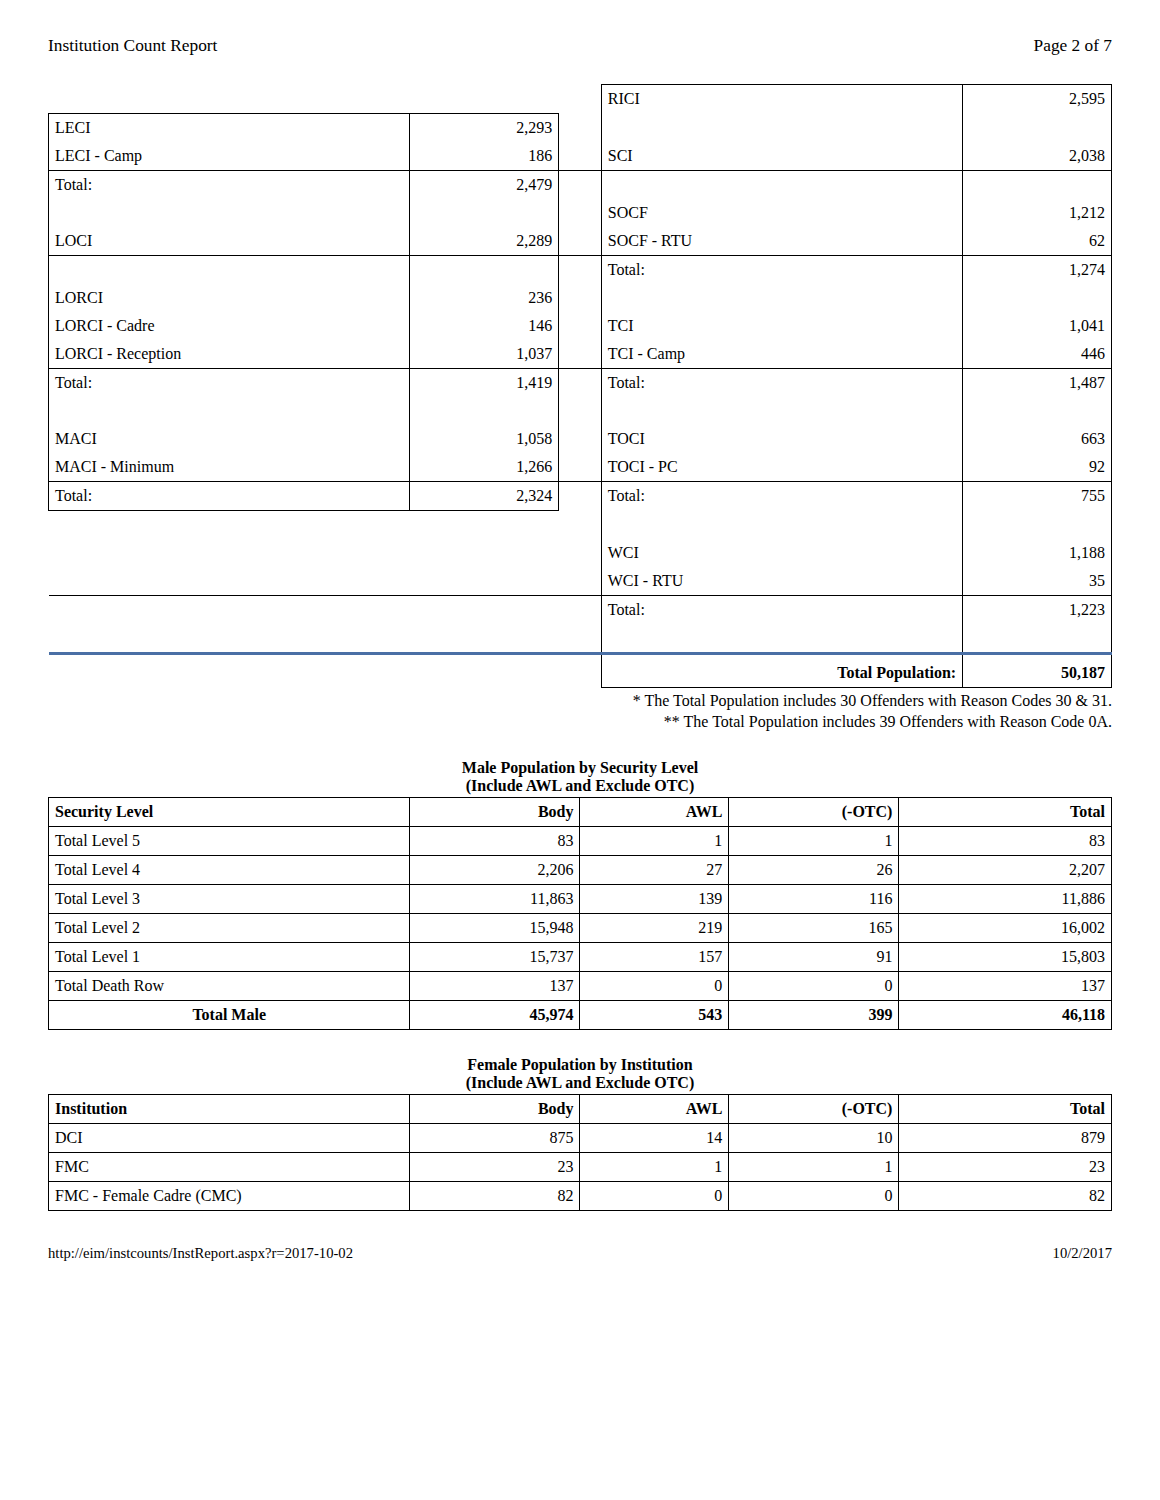Institution Count Report
Page 2 of 7
| | | | RICI | 2,595 |
| LECI | 2,293 | | | |
| LECI - Camp | 186 | | SCI | 2,038 |
| Total: | 2,479 | | | |
| | | | SOCF | 1,212 |
| LOCI | 2,289 | | SOCF - RTU | 62 |
| | | | Total: | 1,274 |
| LORCI | 236 | | | |
| LORCI - Cadre | 146 | | TCI | 1,041 |
| LORCI - Reception | 1,037 | | TCI - Camp | 446 |
| Total: | 1,419 | | Total: | 1,487 |
| MACI | 1,058 | | TOCI | 663 |
| MACI - Minimum | 1,266 | | TOCI - PC | 92 |
| Total: | 2,324 | | Total: | 755 |
| | | | WCI | 1,188 |
| | | | WCI - RTU | 35 |
| | | | Total: | 1,223 |
| | | | Total Population: | 50,187 |
* The Total Population includes 30 Offenders with Reason Codes 30 & 31.
** The Total Population includes 39 Offenders with Reason Code 0A.
Male Population by Security Level (Include AWL and Exclude OTC)
| Security Level | Body | AWL | (-OTC) | Total |
| --- | --- | --- | --- | --- |
| Total Level 5 | 83 | 1 | 1 | 83 |
| Total Level 4 | 2,206 | 27 | 26 | 2,207 |
| Total Level 3 | 11,863 | 139 | 116 | 11,886 |
| Total Level 2 | 15,948 | 219 | 165 | 16,002 |
| Total Level 1 | 15,737 | 157 | 91 | 15,803 |
| Total Death Row | 137 | 0 | 0 | 137 |
| Total Male | 45,974 | 543 | 399 | 46,118 |
Female Population by Institution (Include AWL and Exclude OTC)
| Institution | Body | AWL | (-OTC) | Total |
| --- | --- | --- | --- | --- |
| DCI | 875 | 14 | 10 | 879 |
| FMC | 23 | 1 | 1 | 23 |
| FMC - Female Cadre (CMC) | 82 | 0 | 0 | 82 |
http://eim/instcounts/InstReport.aspx?r=2017-10-02
10/2/2017